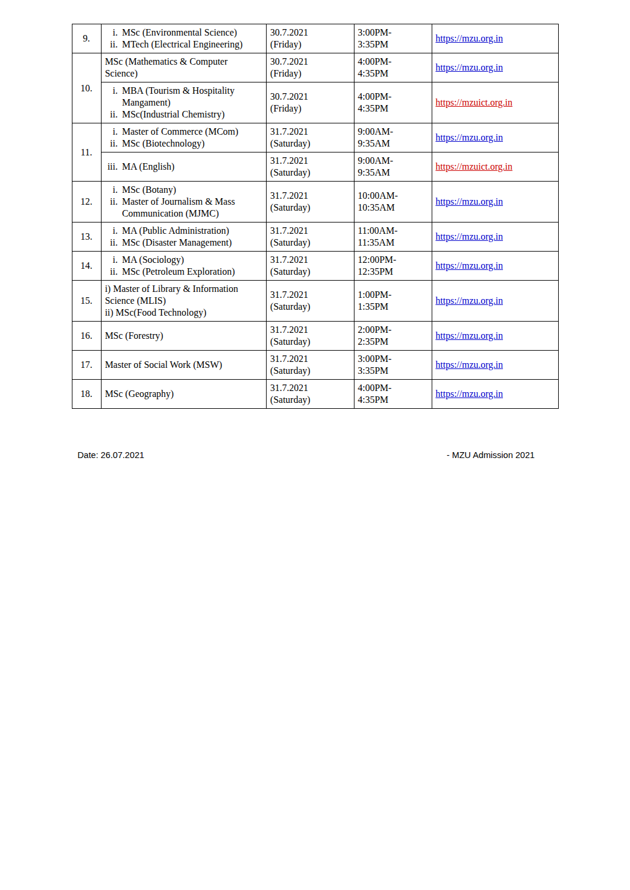| 9. | MSc (Environmental Science) MTech (Electrical Engineering) | 30.7.2021 (Friday) | 3:00PM- 3:35PM | https://mzu.org.in |
| 10. | MSc (Mathematics & Computer Science) | 30.7.2021 (Friday) | 4:00PM- 4:35PM | https://mzu.org.in |
| MBA (Tourism & Hospitality Mangament) MSc(Industrial Chemistry) | 30.7.2021 (Friday) | 4:00PM- 4:35PM | https://mzuict.org.in |
| 11. | Master of Commerce (MCom) MSc (Biotechnology) | 31.7.2021 (Saturday) | 9:00AM- 9:35AM | https://mzu.org.in |
| MA (English) | 31.7.2021 (Saturday) | 9:00AM- 9:35AM | https://mzuict.org.in |
| 12. | MSc (Botany) Master of Journalism & Mass Communication (MJMC) | 31.7.2021 (Saturday) | 10:00AM- 10:35AM | https://mzu.org.in |
| 13. | MA (Public Administration) MSc (Disaster Management) | 31.7.2021 (Saturday) | 11:00AM- 11:35AM | https://mzu.org.in |
| 14. | MA (Sociology) MSc (Petroleum Exploration) | 31.7.2021 (Saturday) | 12:00PM- 12:35PM | https://mzu.org.in |
| 15. | i) Master of Library & Information Science (MLIS) ii) MSc(Food Technology) | 31.7.2021 (Saturday) | 1:00PM- 1:35PM | https://mzu.org.in |
| 16. | MSc (Forestry) | 31.7.2021 (Saturday) | 2:00PM- 2:35PM | https://mzu.org.in |
| 17. | Master of Social Work (MSW) | 31.7.2021 (Saturday) | 3:00PM- 3:35PM | https://mzu.org.in |
| 18. | MSc (Geography) | 31.7.2021 (Saturday) | 4:00PM- 4:35PM | https://mzu.org.in |
Date: 26.07.2021
- MZU Admission 2021